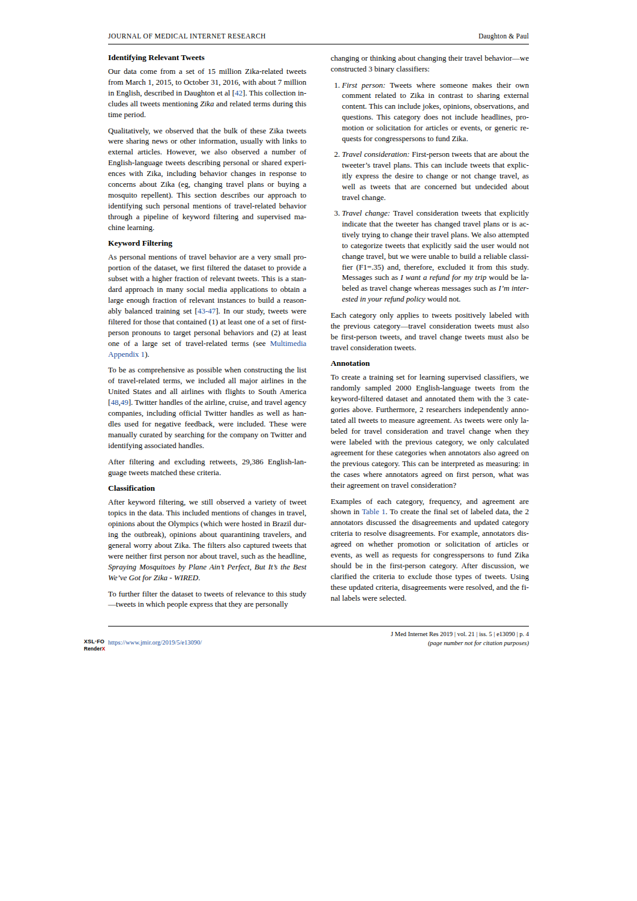Journal of Medical Internet Research Daughton & Paul
Identifying Relevant Tweets
Our data come from a set of 15 million Zika-related tweets from March 1, 2015, to October 31, 2016, with about 7 million in English, described in Daughton et al [42]. This collection includes all tweets mentioning Zika and related terms during this time period.
Qualitatively, we observed that the bulk of these Zika tweets were sharing news or other information, usually with links to external articles. However, we also observed a number of English-language tweets describing personal or shared experiences with Zika, including behavior changes in response to concerns about Zika (eg, changing travel plans or buying a mosquito repellent). This section describes our approach to identifying such personal mentions of travel-related behavior through a pipeline of keyword filtering and supervised machine learning.
Keyword Filtering
As personal mentions of travel behavior are a very small proportion of the dataset, we first filtered the dataset to provide a subset with a higher fraction of relevant tweets. This is a standard approach in many social media applications to obtain a large enough fraction of relevant instances to build a reasonably balanced training set [43-47]. In our study, tweets were filtered for those that contained (1) at least one of a set of first-person pronouns to target personal behaviors and (2) at least one of a large set of travel-related terms (see Multimedia Appendix 1).
To be as comprehensive as possible when constructing the list of travel-related terms, we included all major airlines in the United States and all airlines with flights to South America [48,49]. Twitter handles of the airline, cruise, and travel agency companies, including official Twitter handles as well as handles used for negative feedback, were included. These were manually curated by searching for the company on Twitter and identifying associated handles.
After filtering and excluding retweets, 29,386 English-language tweets matched these criteria.
Classification
After keyword filtering, we still observed a variety of tweet topics in the data. This included mentions of changes in travel, opinions about the Olympics (which were hosted in Brazil during the outbreak), opinions about quarantining travelers, and general worry about Zika. The filters also captured tweets that were neither first person nor about travel, such as the headline, Spraying Mosquitoes by Plane Ain’t Perfect, But It’s the Best We’ve Got for Zika - WIRED.
To further filter the dataset to tweets of relevance to this study—tweets in which people express that they are personally
changing or thinking about changing their travel behavior—we constructed 3 binary classifiers:
First person: Tweets where someone makes their own comment related to Zika in contrast to sharing external content. This can include jokes, opinions, observations, and questions. This category does not include headlines, promotion or solicitation for articles or events, or generic requests for congresspersons to fund Zika.
Travel consideration: First-person tweets that are about the tweeter’s travel plans. This can include tweets that explicitly express the desire to change or not change travel, as well as tweets that are concerned but undecided about travel change.
Travel change: Travel consideration tweets that explicitly indicate that the tweeter has changed travel plans or is actively trying to change their travel plans. We also attempted to categorize tweets that explicitly said the user would not change travel, but we were unable to build a reliable classifier (F1=.35) and, therefore, excluded it from this study. Messages such as I want a refund for my trip would be labeled as travel change whereas messages such as I’m interested in your refund policy would not.
Each category only applies to tweets positively labeled with the previous category—travel consideration tweets must also be first-person tweets, and travel change tweets must also be travel consideration tweets.
Annotation
To create a training set for learning supervised classifiers, we randomly sampled 2000 English-language tweets from the keyword-filtered dataset and annotated them with the 3 categories above. Furthermore, 2 researchers independently annotated all tweets to measure agreement. As tweets were only labeled for travel consideration and travel change when they were labeled with the previous category, we only calculated agreement for these categories when annotators also agreed on the previous category. This can be interpreted as measuring: in the cases where annotators agreed on first person, what was their agreement on travel consideration?
Examples of each category, frequency, and agreement are shown in Table 1. To create the final set of labeled data, the 2 annotators discussed the disagreements and updated category criteria to resolve disagreements. For example, annotators disagreed on whether promotion or solicitation of articles or events, as well as requests for congresspersons to fund Zika should be in the first-person category. After discussion, we clarified the criteria to exclude those types of tweets. Using these updated criteria, disagreements were resolved, and the final labels were selected.
https://www.jmir.org/2019/5/e13090/
J Med Internet Res 2019 | vol. 21 | iss. 5 | e13090 | p. 4
(page number not for citation purposes)
XSL•FO
RenderX